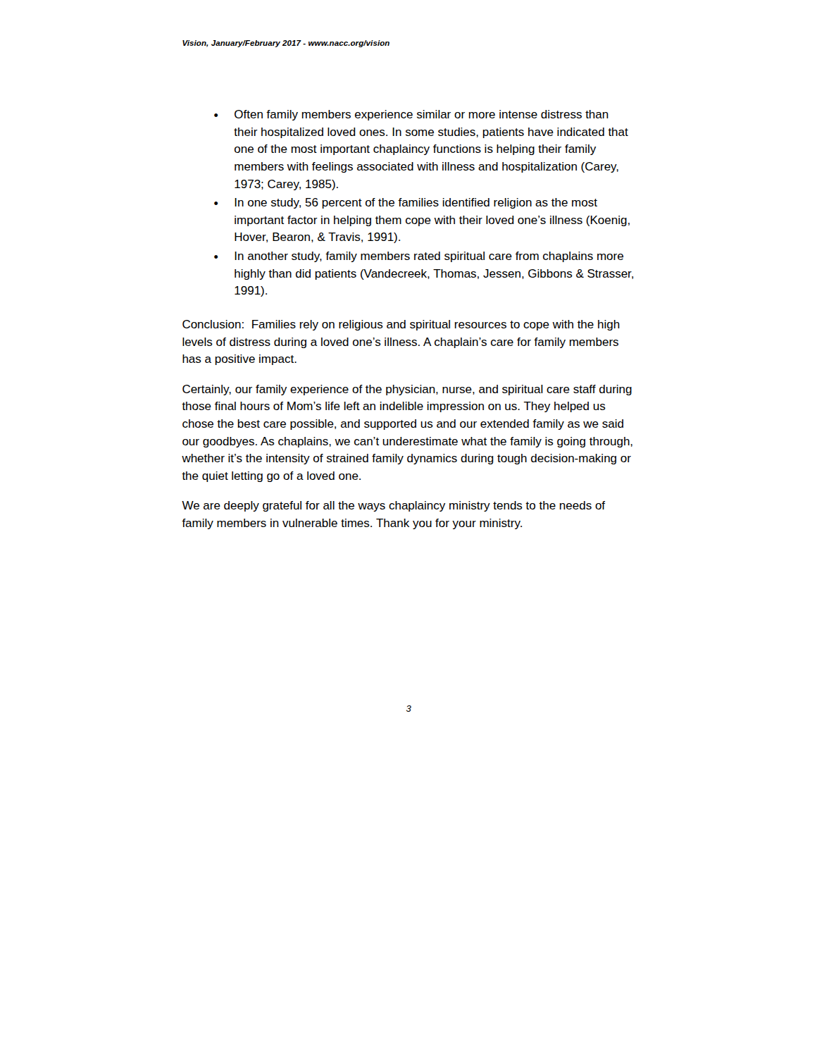Vision, January/February 2017 - www.nacc.org/vision
Often family members experience similar or more intense distress than their hospitalized loved ones. In some studies, patients have indicated that one of the most important chaplaincy functions is helping their family members with feelings associated with illness and hospitalization (Carey, 1973; Carey, 1985).
In one study, 56 percent of the families identified religion as the most important factor in helping them cope with their loved one’s illness (Koenig, Hover, Bearon, & Travis, 1991).
In another study, family members rated spiritual care from chaplains more highly than did patients (Vandecreek, Thomas, Jessen, Gibbons & Strasser, 1991).
Conclusion: Families rely on religious and spiritual resources to cope with the high levels of distress during a loved one’s illness. A chaplain’s care for family members has a positive impact.
Certainly, our family experience of the physician, nurse, and spiritual care staff during those final hours of Mom’s life left an indelible impression on us. They helped us chose the best care possible, and supported us and our extended family as we said our goodbyes. As chaplains, we can’t underestimate what the family is going through, whether it’s the intensity of strained family dynamics during tough decision-making or the quiet letting go of a loved one.
We are deeply grateful for all the ways chaplaincy ministry tends to the needs of family members in vulnerable times. Thank you for your ministry.
3